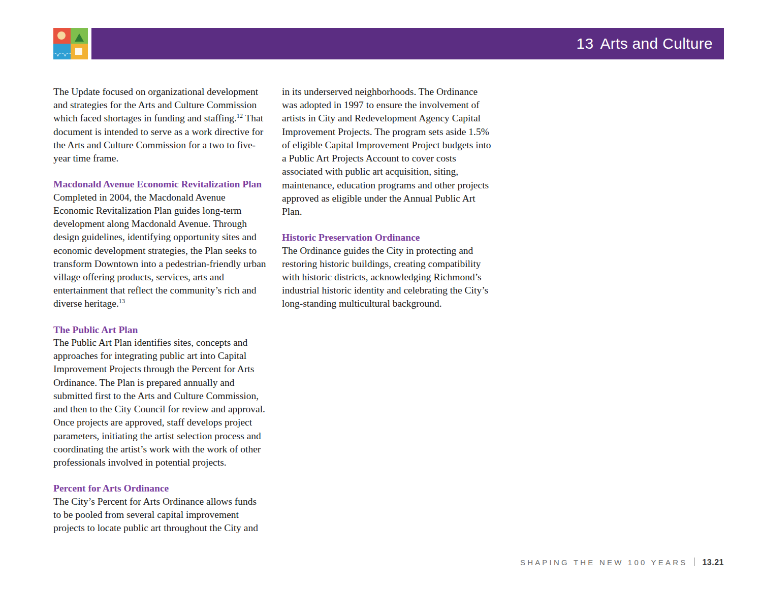13 Arts and Culture
The Update focused on organizational development and strategies for the Arts and Culture Commission which faced shortages in funding and staffing.12 That document is intended to serve as a work directive for the Arts and Culture Commission for a two to five-year time frame.
Macdonald Avenue Economic Revitalization Plan
Completed in 2004, the Macdonald Avenue Economic Revitalization Plan guides long-term development along Macdonald Avenue. Through design guidelines, identifying opportunity sites and economic development strategies, the Plan seeks to transform Downtown into a pedestrian-friendly urban village offering products, services, arts and entertainment that reflect the community’s rich and diverse heritage.13
The Public Art Plan
The Public Art Plan identifies sites, concepts and approaches for integrating public art into Capital Improvement Projects through the Percent for Arts Ordinance. The Plan is prepared annually and submitted first to the Arts and Culture Commission, and then to the City Council for review and approval. Once projects are approved, staff develops project parameters, initiating the artist selection process and coordinating the artist’s work with the work of other professionals involved in potential projects.
Percent for Arts Ordinance
The City’s Percent for Arts Ordinance allows funds to be pooled from several capital improvement projects to locate public art throughout the City and
in its underserved neighborhoods. The Ordinance was adopted in 1997 to ensure the involvement of artists in City and Redevelopment Agency Capital Improvement Projects. The program sets aside 1.5% of eligible Capital Improvement Project budgets into a Public Art Projects Account to cover costs associated with public art acquisition, siting, maintenance, education programs and other projects approved as eligible under the Annual Public Art Plan.
Historic Preservation Ordinance
The Ordinance guides the City in protecting and restoring historic buildings, creating compatibility with historic districts, acknowledging Richmond’s industrial historic identity and celebrating the City’s long-standing multicultural background.
Shaping the New 100 Years 13.21